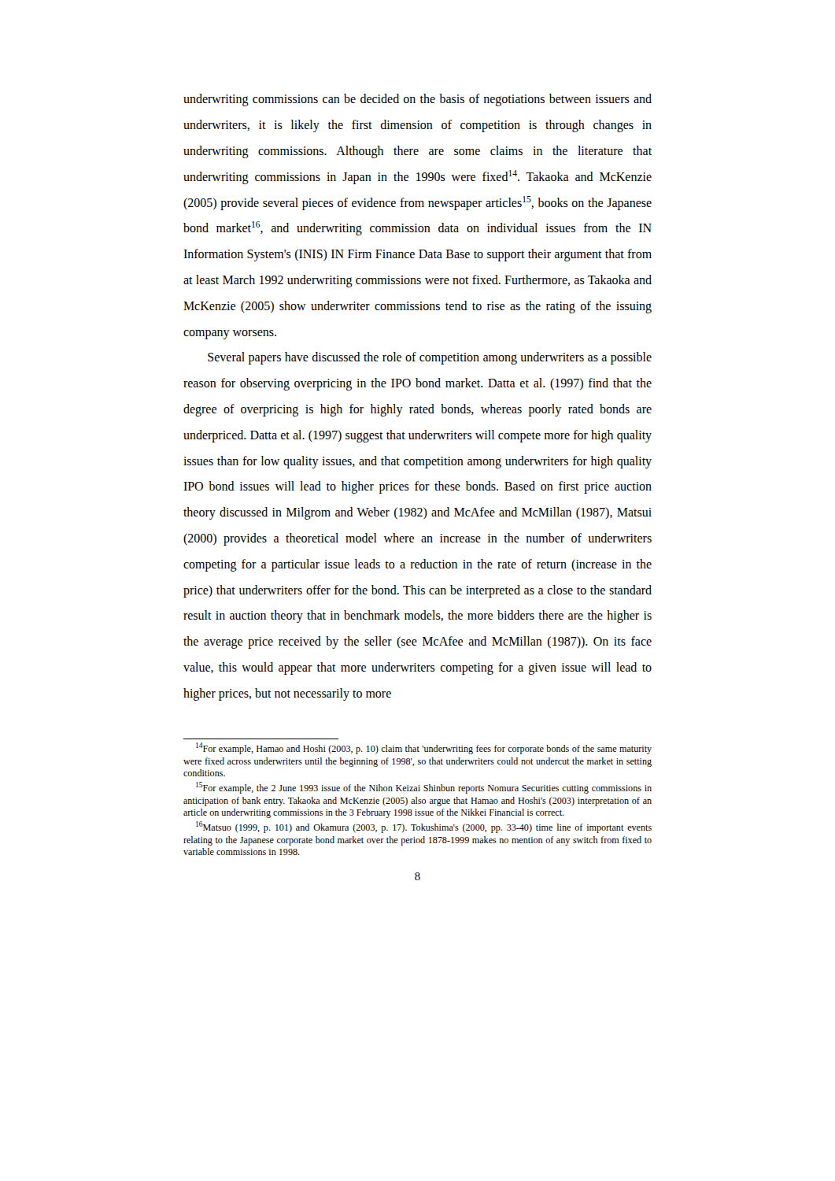underwriting commissions can be decided on the basis of negotiations between issuers and underwriters, it is likely the first dimension of competition is through changes in underwriting commissions. Although there are some claims in the literature that underwriting commissions in Japan in the 1990s were fixed14. Takaoka and McKenzie (2005) provide several pieces of evidence from newspaper articles15, books on the Japanese bond market16, and underwriting commission data on individual issues from the IN Information System's (INIS) IN Firm Finance Data Base to support their argument that from at least March 1992 underwriting commissions were not fixed. Furthermore, as Takaoka and McKenzie (2005) show underwriter commissions tend to rise as the rating of the issuing company worsens.
Several papers have discussed the role of competition among underwriters as a possible reason for observing overpricing in the IPO bond market. Datta et al. (1997) find that the degree of overpricing is high for highly rated bonds, whereas poorly rated bonds are underpriced. Datta et al. (1997) suggest that underwriters will compete more for high quality issues than for low quality issues, and that competition among underwriters for high quality IPO bond issues will lead to higher prices for these bonds. Based on first price auction theory discussed in Milgrom and Weber (1982) and McAfee and McMillan (1987), Matsui (2000) provides a theoretical model where an increase in the number of underwriters competing for a particular issue leads to a reduction in the rate of return (increase in the price) that underwriters offer for the bond. This can be interpreted as a close to the standard result in auction theory that in benchmark models, the more bidders there are the higher is the average price received by the seller (see McAfee and McMillan (1987)). On its face value, this would appear that more underwriters competing for a given issue will lead to higher prices, but not necessarily to more
14For example, Hamao and Hoshi (2003, p. 10) claim that 'underwriting fees for corporate bonds of the same maturity were fixed across underwriters until the beginning of 1998', so that underwriters could not undercut the market in setting conditions.
15For example, the 2 June 1993 issue of the Nihon Keizai Shinbun reports Nomura Securities cutting commissions in anticipation of bank entry. Takaoka and McKenzie (2005) also argue that Hamao and Hoshi's (2003) interpretation of an article on underwriting commissions in the 3 February 1998 issue of the Nikkei Financial is correct.
16Matsuo (1999, p. 101) and Okamura (2003, p. 17). Tokushima's (2000, pp. 33-40) time line of important events relating to the Japanese corporate bond market over the period 1878-1999 makes no mention of any switch from fixed to variable commissions in 1998.
8